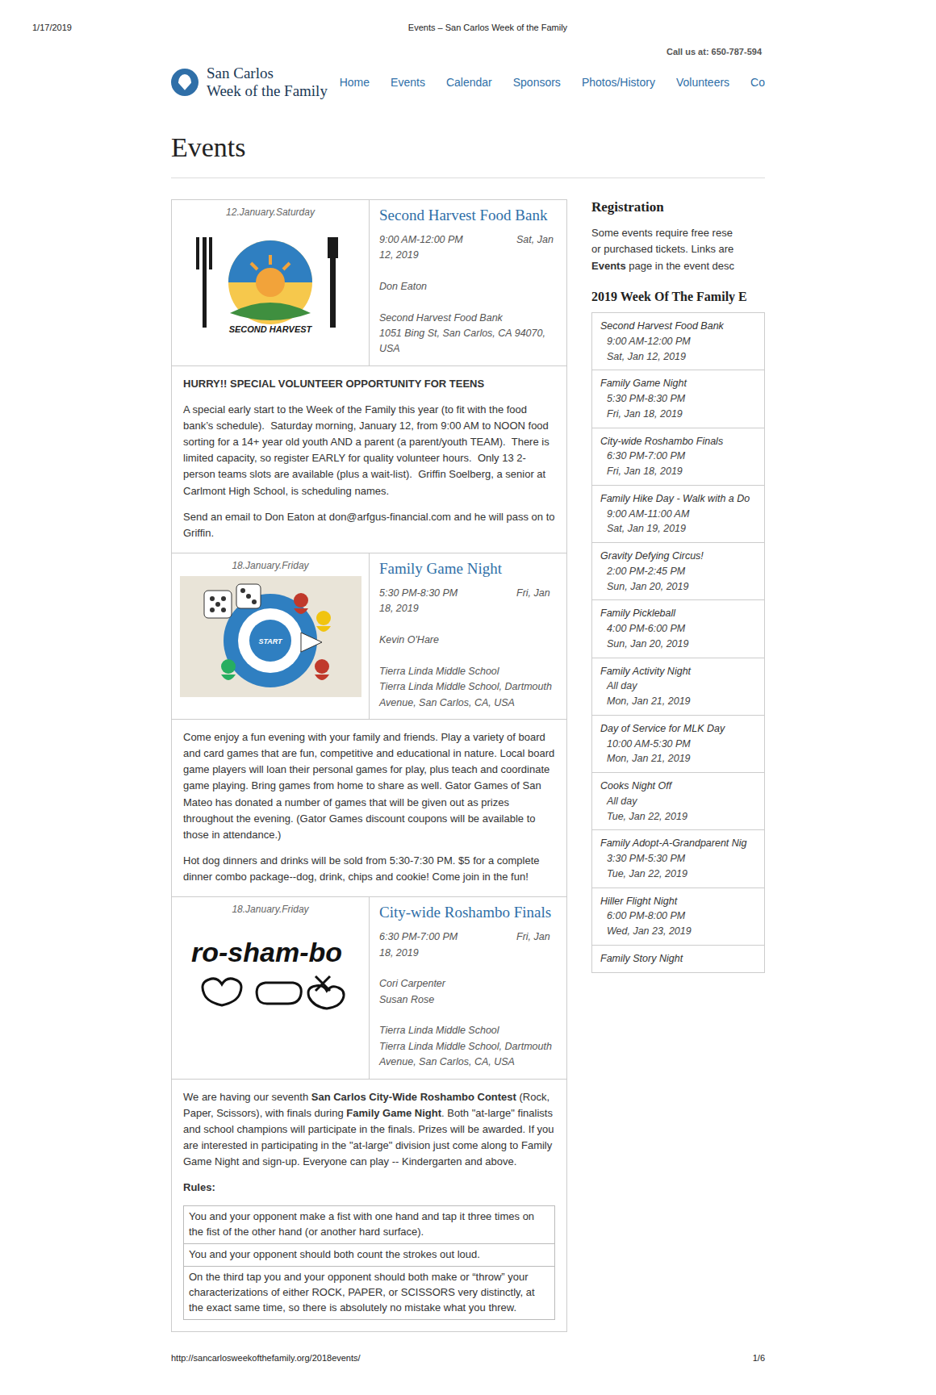1/17/2019
Events – San Carlos Week of the Family
Call us at: 650-787-594
San Carlos
Week of the Family
Home
Events
Calendar
Sponsors
Photos/History
Volunteers
Co
Events
12.January.Saturday
SECOND HARVEST
Second Harvest Food Bank
9:00 AM-12:00 PMSat, Jan 12, 2019
Don Eaton
Second Harvest Food Bank
1051 Bing St, San Carlos, CA 94070, USA
HURRY!! SPECIAL VOLUNTEER OPPORTUNITY FOR TEENS
A special early start to the Week of the Family this year (to fit with the food bank’s schedule). Saturday morning, January 12, from 9:00 AM to NOON food sorting for a 14+ year old youth AND a parent (a parent/youth TEAM). There is limited capacity, so register EARLY for quality volunteer hours. Only 13 2-person teams slots are available (plus a wait-list). Griffin Soelberg, a senior at Carlmont High School, is scheduling names.
Send an email to Don Eaton at don@arfgus-financial.com and he will pass on to Griffin.
18.January.Friday
START
Family Game Night
5:30 PM-8:30 PMFri, Jan 18, 2019
Kevin O'Hare
Tierra Linda Middle School
Tierra Linda Middle School, Dartmouth Avenue, San Carlos, CA, USA
Come enjoy a fun evening with your family and friends. Play a variety of board and card games that are fun, competitive and educational in nature. Local board game players will loan their personal games for play, plus teach and coordinate game playing. Bring games from home to share as well. Gator Games of San Mateo has donated a number of games that will be given out as prizes throughout the evening. (Gator Games discount coupons will be available to those in attendance.)
Hot dog dinners and drinks will be sold from 5:30-7:30 PM. $5 for a complete dinner combo package--dog, drink, chips and cookie! Come join in the fun!
18.January.Friday
ro-sham-bo
City-wide Roshambo Finals
6:30 PM-7:00 PMFri, Jan 18, 2019
Cori Carpenter
Susan Rose
Tierra Linda Middle School
Tierra Linda Middle School, Dartmouth Avenue, San Carlos, CA, USA
We are having our seventh San Carlos City-Wide Roshambo Contest (Rock, Paper, Scissors), with finals during Family Game Night. Both "at-large" finalists and school champions will participate in the finals. Prizes will be awarded. If you are interested in participating in the "at-large" division just come along to Family Game Night and sign-up. Everyone can play -- Kindergarten and above.
Rules:
| You and your opponent make a fist with one hand and tap it three times on the fist of the other hand (or another hard surface). |
| You and your opponent should both count the strokes out loud. |
| On the third tap you and your opponent should both make or “throw” your characterizations of either ROCK, PAPER, or SCISSORS very distinctly, at the exact same time, so there is absolutely no mistake what you threw. |
Registration
Some events require free rese
or purchased tickets. Links are
Events page in the event desc
2019 Week Of The Family E
Second Harvest Food Bank 9:00 AM-12:00 PM Sat, Jan 12, 2019
Family Game Night 5:30 PM-8:30 PM Fri, Jan 18, 2019
City-wide Roshambo Finals 6:30 PM-7:00 PM Fri, Jan 18, 2019
Family Hike Day - Walk with a Do 9:00 AM-11:00 AM Sat, Jan 19, 2019
Gravity Defying Circus! 2:00 PM-2:45 PM Sun, Jan 20, 2019
Family Pickleball 4:00 PM-6:00 PM Sun, Jan 20, 2019
Family Activity Night All day Mon, Jan 21, 2019
Day of Service for MLK Day 10:00 AM-5:30 PM Mon, Jan 21, 2019
Cooks Night Off All day Tue, Jan 22, 2019
Family Adopt-A-Grandparent Nig 3:30 PM-5:30 PM Tue, Jan 22, 2019
Hiller Flight Night 6:00 PM-8:00 PM Wed, Jan 23, 2019
Family Story Night
http://sancarlosweekofthefamily.org/2018events/
1/6